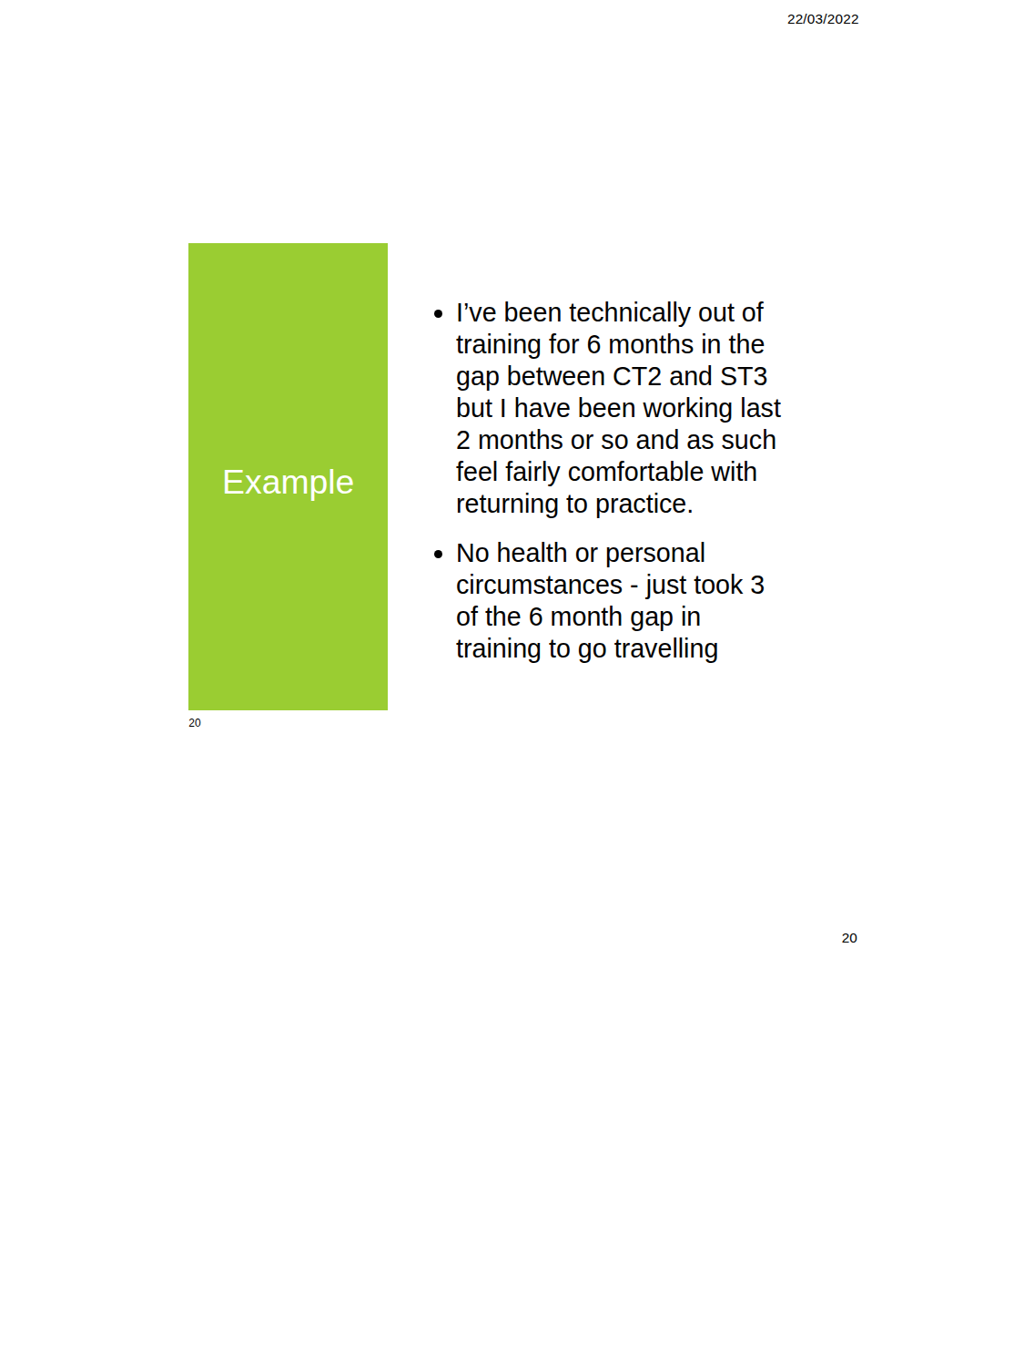22/03/2022
Example
I’ve been technically out of training for 6 months in the gap between CT2 and ST3 but I have been working last 2 months or so and as such feel fairly comfortable with returning to practice.
No health or personal circumstances - just took 3 of the 6 month gap in training to go travelling
20
20